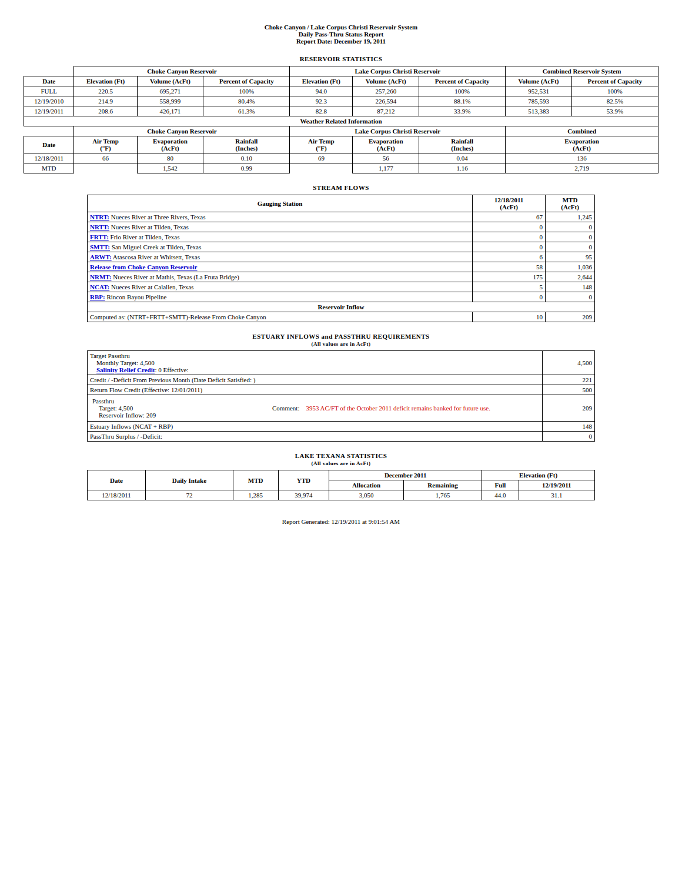Choke Canyon / Lake Corpus Christi Reservoir System
Daily Pass-Thru Status Report
Report Date: December 19, 2011
RESERVOIR STATISTICS
| | Choke Canyon Reservoir | Lake Corpus Christi Reservoir | Combined Reservoir System |
| Date | Elevation (Ft) | Volume (AcFt) | Percent of Capacity | Elevation (Ft) | Volume (AcFt) | Percent of Capacity | Volume (AcFt) | Percent of Capacity |
| FULL | 220.5 | 695,271 | 100% | 94.0 | 257,260 | 100% | 952,531 | 100% |
| 12/19/2010 | 214.9 | 558,999 | 80.4% | 92.3 | 226,594 | 88.1% | 785,593 | 82.5% |
| 12/19/2011 | 208.6 | 426,171 | 61.3% | 82.8 | 87,212 | 33.9% | 513,383 | 53.9% |
| Weather Related Information |
| | Choke Canyon Reservoir | Lake Corpus Christi Reservoir | Combined |
| Date | Air Temp (°F) | Evaporation (AcFt) | Rainfall (Inches) | Air Temp (°F) | Evaporation (AcFt) | Rainfall (Inches) | Evaporation (AcFt) |
| 12/18/2011 | 66 | 80 | 0.10 | 69 | 56 | 0.04 | 136 |
| MTD | | 1,542 | 0.99 | | 1,177 | 1.16 | 2,719 |
STREAM FLOWS
| Gauging Station | 12/18/2011 (AcFt) | MTD (AcFt) |
| --- | --- | --- |
| NTRT: Nueces River at Three Rivers, Texas | 67 | 1,245 |
| NRTT: Nueces River at Tilden, Texas | 0 | 0 |
| FRTT: Frio River at Tilden, Texas | 0 | 0 |
| SMTT: San Miguel Creek at Tilden, Texas | 0 | 0 |
| ARWT: Atascosa River at Whitsett, Texas | 6 | 95 |
| Release from Choke Canyon Reservoir | 58 | 1,036 |
| NRMT: Nueces River at Mathis, Texas (La Fruta Bridge) | 175 | 2,644 |
| NCAT: Nueces River at Calallen, Texas | 5 | 148 |
| RBP: Rincon Bayou Pipeline | 0 | 0 |
| Reservoir Inflow |
| Computed as: (NTRT+FRTT+SMTT)-Release From Choke Canyon | 10 | 209 |
ESTUARY INFLOWS and PASSTHRU REQUIREMENTS
(All values are in AcFt)
| Target Passthru Monthly Target: 4,500 Salinity Relief Credit : 0 Effective: | 4,500 |
| Credit / -Deficit From Previous Month (Date Deficit Satisfied: ) | 221 |
| Return Flow Credit (Effective: 12/01/2011) | 500 |
| / Passthru Target: 4,500 Reservoir Inflow: 209 / Comment: 3953 AC/FT of the October 2011 deficit remains banked for future use. / | 209 |
| Estuary Inflows (NCAT + RBP) | 148 |
| PassThru Surplus / -Deficit: | 0 |
LAKE TEXANA STATISTICS
(All values are in AcFt)
| Date | Daily Intake | MTD | YTD | December 2011 | Elevation (Ft) |
| --- | --- | --- | --- | --- | --- |
| Allocation | Remaining | Full | 12/19/2011 |
| 12/18/2011 | 72 | 1,285 | 39,974 | 3,050 | 1,765 | 44.0 | 31.1 |
Report Generated: 12/19/2011 at 9:01:54 AM